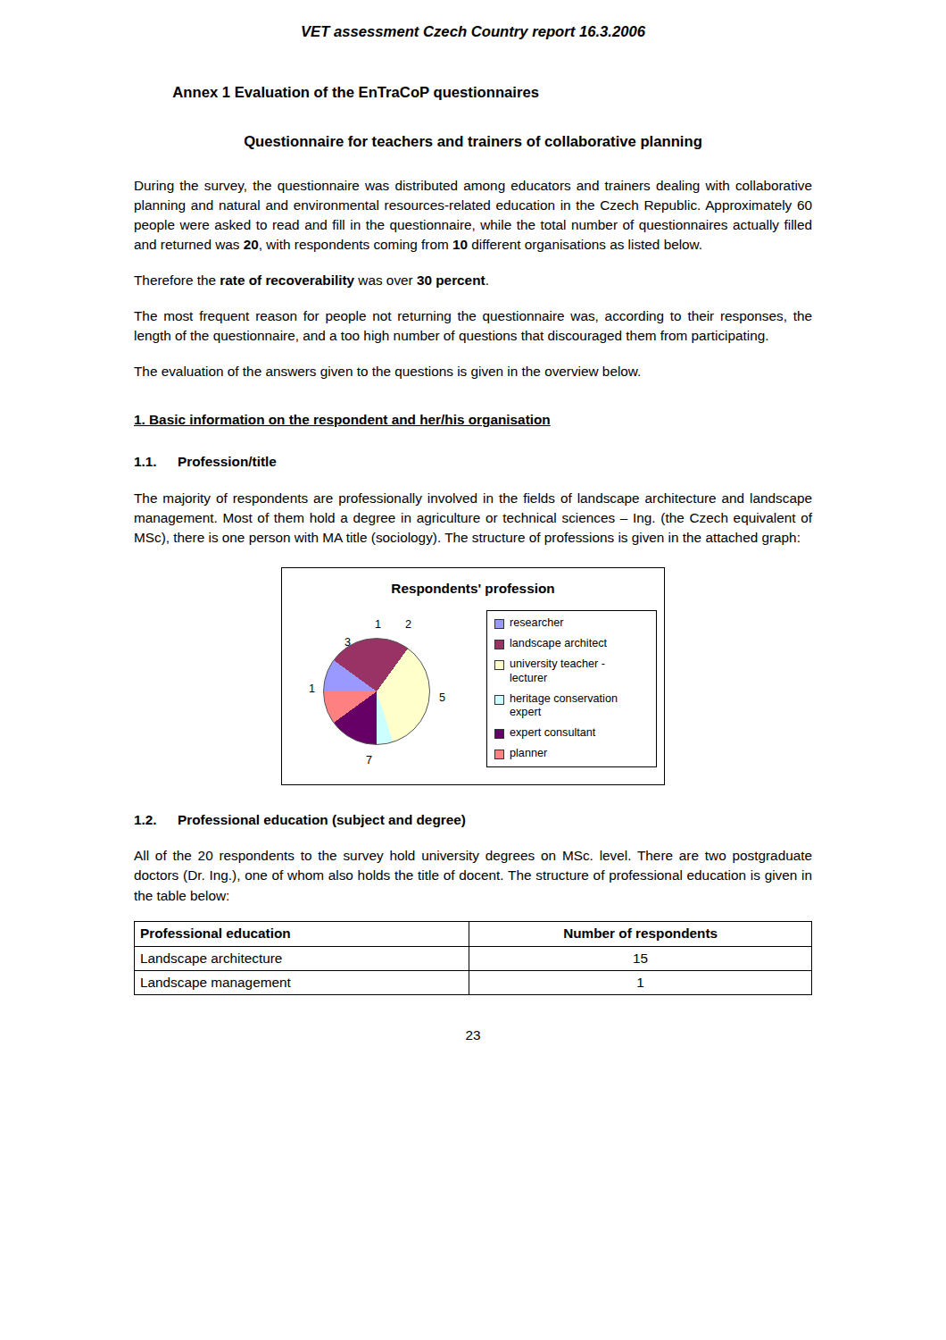VET assessment Czech Country report 16.3.2006
Annex 1 Evaluation of the EnTraCoP questionnaires
Questionnaire for teachers and trainers of collaborative planning
During the survey, the questionnaire was distributed among educators and trainers dealing with collaborative planning and natural and environmental resources-related education in the Czech Republic. Approximately 60 people were asked to read and fill in the questionnaire, while the total number of questionnaires actually filled and returned was 20, with respondents coming from 10 different organisations as listed below.
Therefore the rate of recoverability was over 30 percent.
The most frequent reason for people not returning the questionnaire was, according to their responses, the length of the questionnaire, and a too high number of questions that discouraged them from participating.
The evaluation of the answers given to the questions is given in the overview below.
1. Basic information on the respondent and her/his organisation
1.1. Profession/title
The majority of respondents are professionally involved in the fields of landscape architecture and landscape management. Most of them hold a degree in agriculture or technical sciences – Ing. (the Czech equivalent of MSc), there is one person with MA title (sociology). The structure of professions is given in the attached graph:
Respondents' profession
1 2 3 1 5 7
researcher
landscape architect
university teacher -
lecturer
heritage conservation
expert
expert consultant
planner
1.2. Professional education (subject and degree)
All of the 20 respondents to the survey hold university degrees on MSc. level. There are two postgraduate doctors (Dr. Ing.), one of whom also holds the title of docent. The structure of professional education is given in the table below:
| Professional education | Number of respondents |
| --- | --- |
| Landscape architecture | 15 |
| Landscape management | 1 |
23